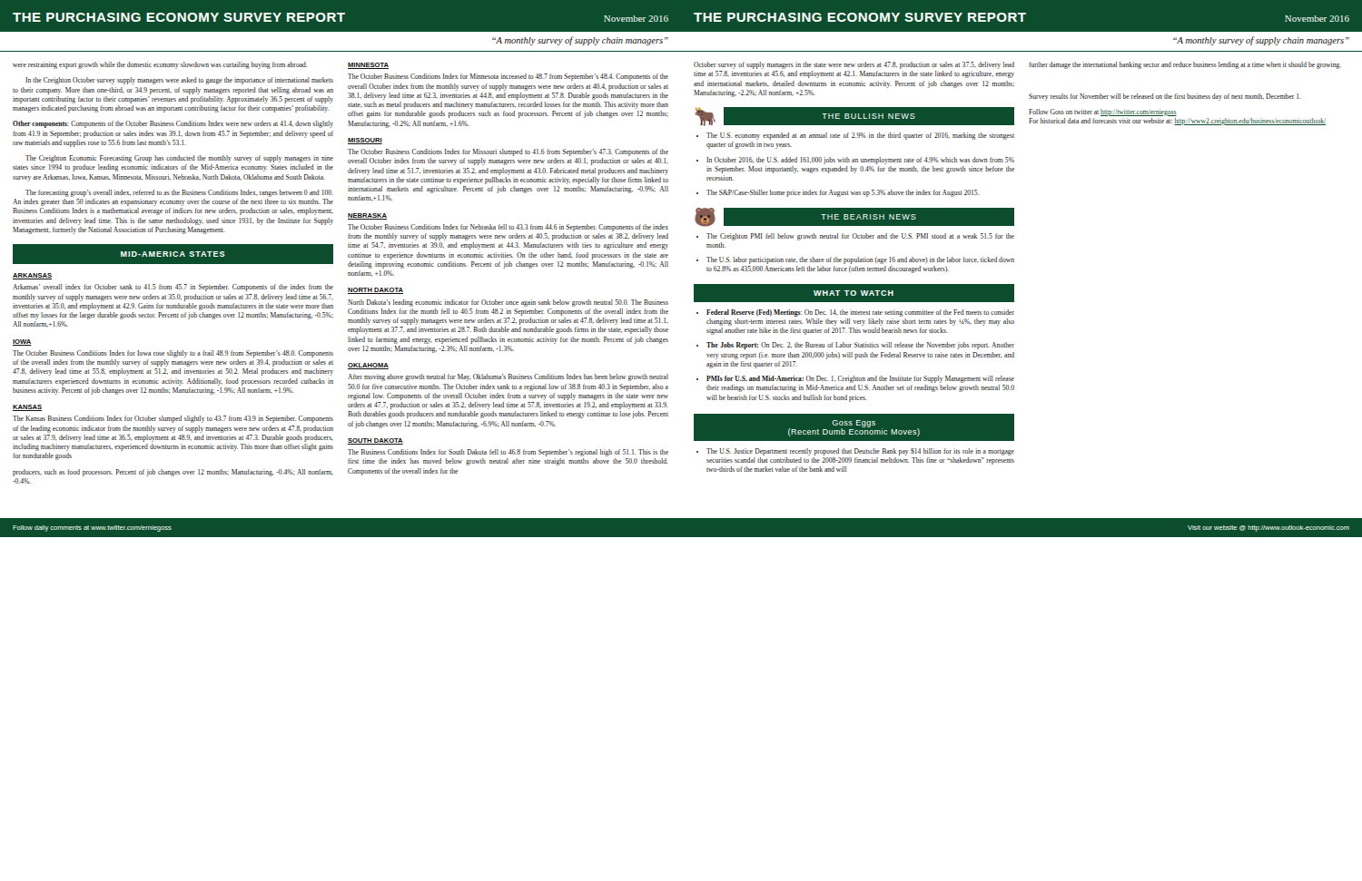The Purchasing Economy Survey Report
November 2016
“A monthly survey of supply chain managers”
were restraining export growth while the domestic economy slowdown was curtailing buying from abroad.
In the Creighton October survey supply managers were asked to gauge the importance of international markets to their company. More than one-third, or 34.9 percent, of supply managers reported that selling abroad was an important contributing factor to their companies’ revenues and profitability. Approximately 36.5 percent of supply managers indicated purchasing from abroad was an important contributing factor for their companies’ profitability.
Other components: Components of the October Business Conditions Index were new orders at 41.4, down slightly from 41.9 in September; production or sales index was 39.1, down from 45.7 in September; and delivery speed of raw materials and supplies rose to 55.6 from last month’s 53.1.
The Creighton Economic Forecasting Group has conducted the monthly survey of supply managers in nine states since 1994 to produce leading economic indicators of the Mid-America economy. States included in the survey are Arkansas, Iowa, Kansas, Minnesota, Missouri, Nebraska, North Dakota, Oklahoma and South Dakota.
The forecasting group’s overall index, referred to as the Business Conditions Index, ranges between 0 and 100. An index greater than 50 indicates an expansionary economy over the course of the next three to six months. The Business Conditions Index is a mathematical average of indices for new orders, production or sales, employment, inventories and delivery lead time. This is the same methodology, used since 1931, by the Institute for Supply Management, formerly the National Association of Purchasing Management.
Mid-America States
Arkansas
Arkansas’ overall index for October sank to 41.5 from 45.7 in September. Components of the index from the monthly survey of supply managers were new orders at 35.0, production or sales at 37.8, delivery lead time at 56.7, inventories at 35.0, and employment at 42.9. Gains for nondurable goods manufacturers in the state were more than offset my losses for the larger durable goods sector. Percent of job changes over 12 months; Manufacturing, -0.5%; All nonfarm,+1.6%.
Iowa
The October Business Conditions Index for Iowa rose slightly to a frail 48.9 from September’s 48.0. Components of the overall index from the monthly survey of supply managers were new orders at 39.4, production or sales at 47.8, delivery lead time at 55.8, employment at 51.2, and inventories at 50.2. Metal producers and machinery manufacturers experienced downturns in economic activity. Additionally, food processors recorded cutbacks in business activity. Percent of job changes over 12 months; Manufacturing, -1.9%; All nonfarm, +1.9%.
Kansas
The Kansas Business Conditions Index for October slumped slightly to 43.7 from 43.9 in September. Components of the leading economic indicator from the monthly survey of supply managers were new orders at 47.8, production or sales at 37.9, delivery lead time at 36.5, employment at 48.9, and inventories at 47.3. Durable goods producers, including machinery manufacturers, experienced downturns in economic activity. This more than offset slight gains for nondurable goods
producers, such as food processors. Percent of job changes over 12 months; Manufacturing, -0.4%; All nonfarm, -0.4%.
Minnesota
The October Business Conditions Index for Minnesota increased to 48.7 from September’s 48.4. Components of the overall October index from the monthly survey of supply managers were new orders at 40.4, production or sales at 38.1, delivery lead time at 62.3, inventories at 44.8, and employment at 57.8. Durable goods manufacturers in the state, such as metal producers and machinery manufacturers, recorded losses for the month. This activity more than offset gains for nondurable goods producers such as food processors. Percent of job changes over 12 months; Manufacturing, -0.2%; All nonfarm, +1.6%.
Missouri
The October Business Conditions Index for Missouri slumped to 41.6 from September’s 47.3. Components of the overall October index from the survey of supply managers were new orders at 40.1, production or sales at 40.1, delivery lead time at 51.7, inventories at 35.2, and employment at 43.0. Fabricated metal producers and machinery manufacturers in the state continue to experience pullbacks in economic activity, especially for those firms linked to international markets and agriculture. Percent of job changes over 12 months; Manufacturing, -0.9%; All nonfarm,+1.1%.
Nebraska
The October Business Conditions Index for Nebraska fell to 43.3 from 44.6 in September. Components of the index from the monthly survey of supply managers were new orders at 40.5, production or sales at 38.2, delivery lead time at 54.7, inventories at 39.0, and employment at 44.3. Manufacturers with ties to agriculture and energy continue to experience downturns in economic activities. On the other hand, food processors in the state are detailing improving economic conditions. Percent of job changes over 12 months; Manufacturing, -0.1%; All nonfarm, +1.0%.
North Dakota
North Dakota’s leading economic indicator for October once again sank below growth neutral 50.0. The Business Conditions Index for the month fell to 40.5 from 48.2 in September. Components of the overall index from the monthly survey of supply managers were new orders at 37.2, production or sales at 47.8, delivery lead time at 51.1, employment at 37.7, and inventories at 28.7. Both durable and nondurable goods firms in the state, especially those linked to farming and energy, experienced pullbacks in economic activity for the month. Percent of job changes over 12 months; Manufacturing, -2.3%; All nonfarm, -1.3%.
Oklahoma
After moving above growth neutral for May, Oklahoma’s Business Conditions Index has been below growth neutral 50.0 for five consecutive months. The October index sank to a regional low of 38.8 from 40.3 in September, also a regional low. Components of the overall October index from a survey of supply managers in the state were new orders at 47.7, production or sales at 35.2, delivery lead time at 57.8, inventories at 19.2, and employment at 33.9. Both durables goods producers and nondurable goods manufacturers linked to energy continue to lose jobs. Percent of job changes over 12 months; Manufacturing, -6.9%; All nonfarm, -0.7%.
South Dakota
The Business Conditions Index for South Dakota fell to 46.8 from September’s regional high of 51.1. This is the first time the index has moved below growth neutral after nine straight months above the 50.0 threshold. Components of the overall index for the
Follow daily comments at www.twitter.com/erniegoss
The Purchasing Economy Survey Report
November 2016
“A monthly survey of supply chain managers”
October survey of supply managers in the state were new orders at 47.8, production or sales at 37.5, delivery lead time at 57.8, inventories at 45.6, and employment at 42.1. Manufacturers in the state linked to agriculture, energy and international markets, detailed downturns in economic activity. Percent of job changes over 12 months; Manufacturing, -2.2%; All nonfarm, +2.5%.
🐂
The Bullish News
The U.S. economy expanded at an annual rate of 2.9% in the third quarter of 2016, marking the strongest quarter of growth in two years.
In October 2016, the U.S. added 161,000 jobs with an unemployment rate of 4.9% which was down from 5% in September. Most importantly, wages expanded by 0.4% for the month, the best growth since before the recession.
The S&P/Case-Shiller home price index for August was up 5.3% above the index for August 2015.
🐻
The Bearish News
The Creighton PMI fell below growth neutral for October and the U.S. PMI stood at a weak 51.5 for the month.
The U.S. labor participation rate, the share of the population (age 16 and above) in the labor force, ticked down to 62.8% as 435,000 Americans left the labor force (often termed discouraged workers).
What to Watch
Federal Reserve (Fed) Meetings: On Dec. 14, the interest rate setting committee of the Fed meets to consider changing short-term interest rates. While they will very likely raise short term rates by ¼%, they may also signal another rate hike in the first quarter of 2017. This would bearish news for stocks.
The Jobs Report: On Dec. 2, the Bureau of Labor Statistics will release the November jobs report. Another very strong report (i.e. more than 200,000 jobs) will push the Federal Reserve to raise rates in December, and again in the first quarter of 2017.
PMIs for U.S. and Mid-America: On Dec. 1, Creighton and the Institute for Supply Management will release their readings on manufacturing in Mid-America and U.S. Another set of readings below growth neutral 50.0 will be bearish for U.S. stocks and bullish for bond prices.
Goss Eggs (Recent Dumb Economic Moves)
The U.S. Justice Department recently proposed that Deutsche Bank pay $14 billion for its role in a mortgage securities scandal that contributed to the 2008-2009 financial meltdown. This fine or “shakedown” represents two-thirds of the market value of the bank and will
further damage the international banking sector and reduce business lending at a time when it should be growing.
Survey results for November will be released on the first business day of next month, December 1.
Follow Goss on twitter at http://twitter.com/erniegoss
For historical data and forecasts visit our website at: http://www2.creighton.edu/business/economicoutlook/
Visit our website @ http://www.outlook-economic.com